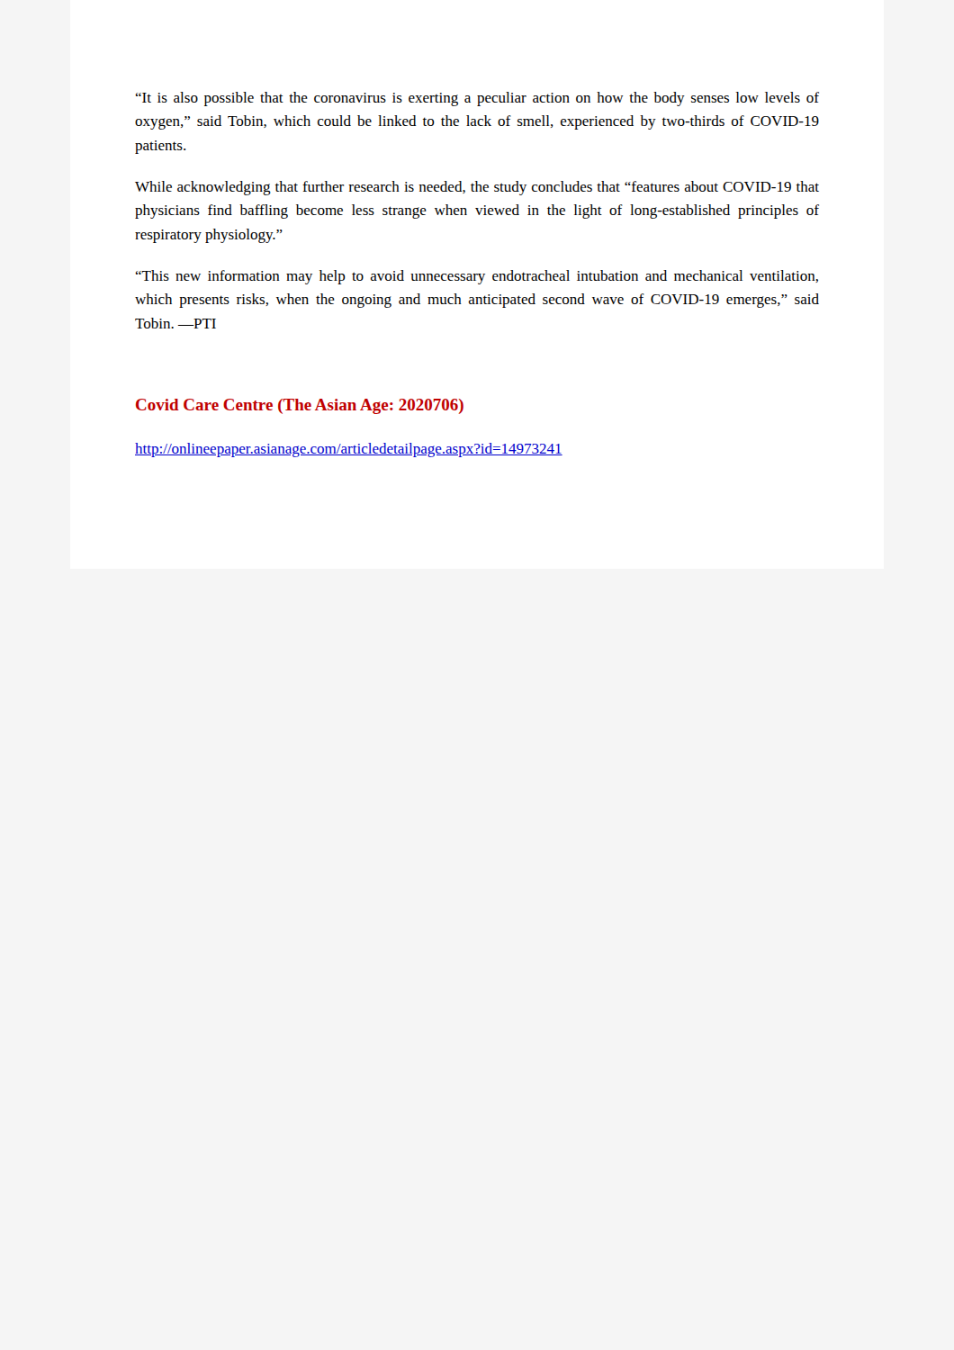“It is also possible that the coronavirus is exerting a peculiar action on how the body senses low levels of oxygen,” said Tobin, which could be linked to the lack of smell, experienced by two-thirds of COVID-19 patients.
While acknowledging that further research is needed, the study concludes that “features about COVID-19 that physicians find baffling become less strange when viewed in the light of long-established principles of respiratory physiology.”
“This new information may help to avoid unnecessary endotracheal intubation and mechanical ventilation, which presents risks, when the ongoing and much anticipated second wave of COVID-19 emerges,” said Tobin. —PTI
Covid Care Centre (The Asian Age: 2020706)
http://onlineepaper.asianage.com/articledetailpage.aspx?id=14973241